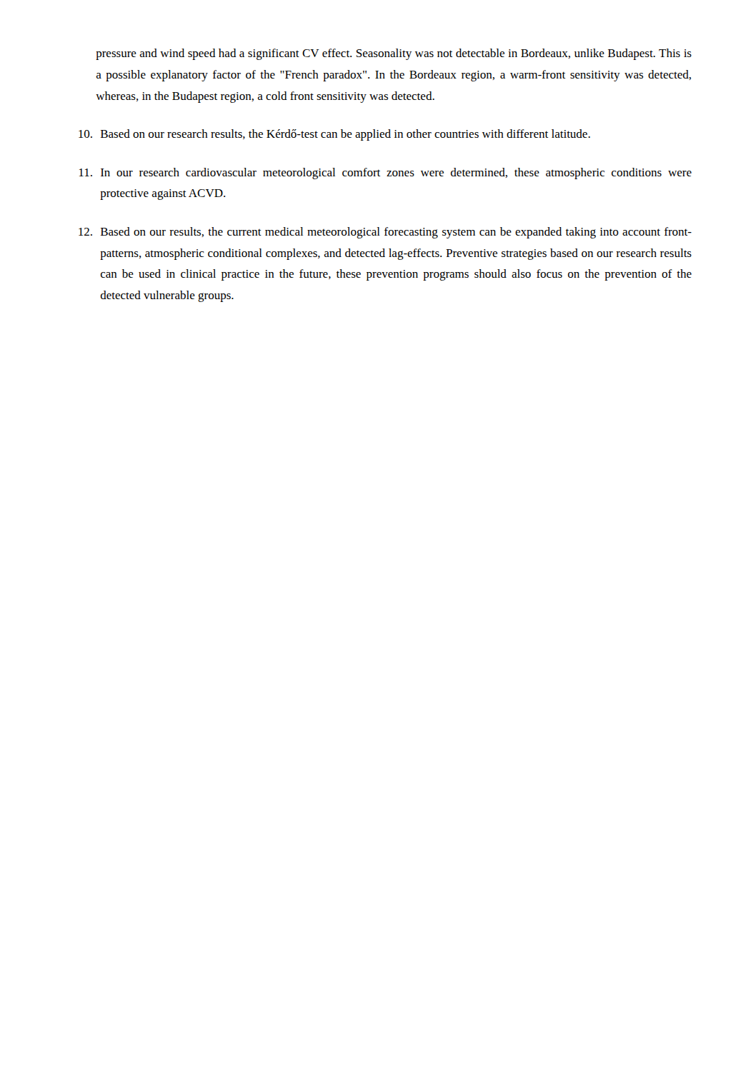pressure and wind speed had a significant CV effect. Seasonality was not detectable in Bordeaux, unlike Budapest. This is a possible explanatory factor of the "French paradox". In the Bordeaux region, a warm-front sensitivity was detected, whereas, in the Budapest region, a cold front sensitivity was detected.
Based on our research results, the Kérdő-test can be applied in other countries with different latitude.
In our research cardiovascular meteorological comfort zones were determined, these atmospheric conditions were protective against ACVD.
Based on our results, the current medical meteorological forecasting system can be expanded taking into account front-patterns, atmospheric conditional complexes, and detected lag-effects. Preventive strategies based on our research results can be used in clinical practice in the future, these prevention programs should also focus on the prevention of the detected vulnerable groups.